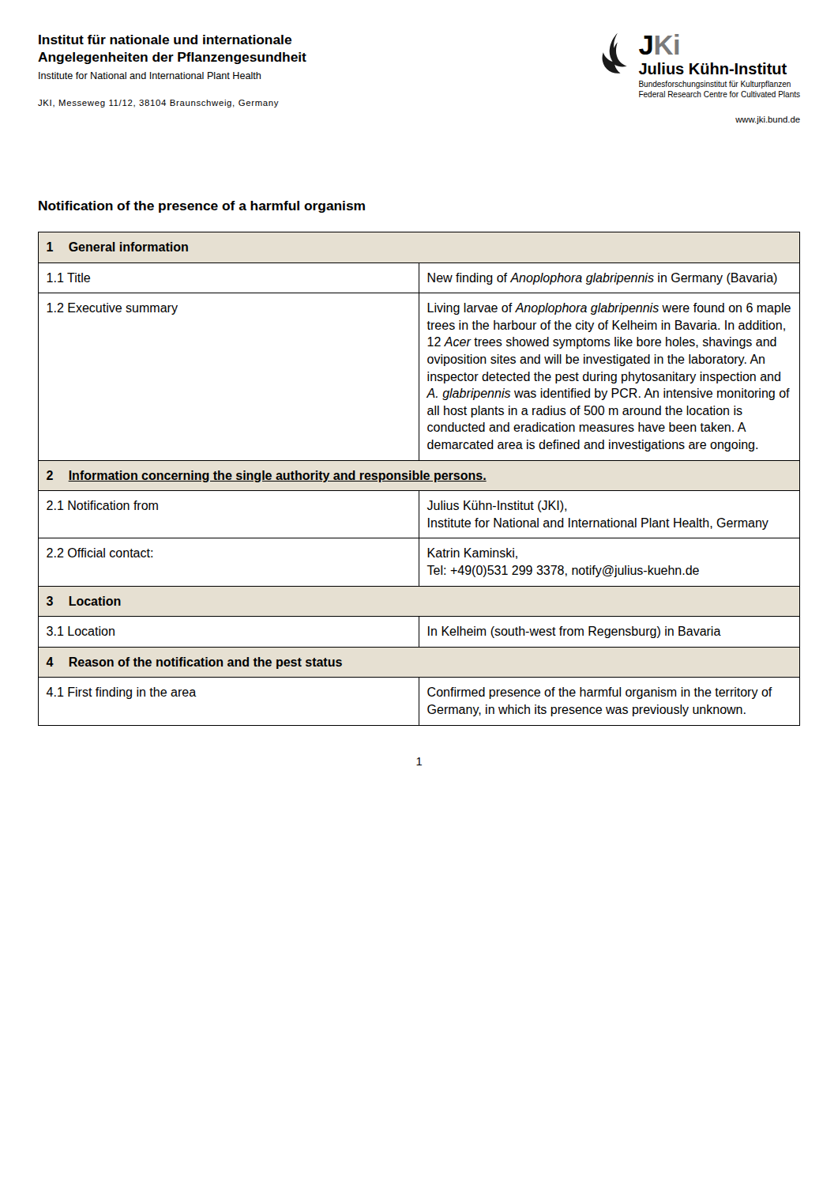Institut für nationale und internationale
Angelegenheiten der Pflanzengesundheit
Institute for National and International Plant Health
JKI, Messeweg 11/12, 38104 Braunschweig, Germany
JKi
Julius Kühn-Institut
Bundesforschungsinstitut für Kulturpflanzen
Federal Research Centre for Cultivated Plants
www.jki.bund.de
Notification of the presence of a harmful organism
| 1 General information |
| 1.1 Title | New finding of Anoplophora glabripennis in Germany (Bavaria) |
| 1.2 Executive summary | Living larvae of Anoplophora glabripennis were found on 6 maple trees in the harbour of the city of Kelheim in Bavaria. In addition, 12 Acer trees showed symptoms like bore holes, shavings and oviposition sites and will be investigated in the laboratory. An inspector detected the pest during phytosanitary inspection and A. glabripennis was identified by PCR. An intensive monitoring of all host plants in a radius of 500 m around the location is conducted and eradication measures have been taken. A demarcated area is defined and investigations are ongoing. |
| 2 Information concerning the single authority and responsible persons. |
| 2.1 Notification from | Julius Kühn-Institut (JKI), Institute for National and International Plant Health, Germany |
| 2.2 Official contact: | Katrin Kaminski, Tel: +49(0)531 299 3378, notify@julius-kuehn.de |
| 3 Location |
| 3.1 Location | In Kelheim (south-west from Regensburg) in Bavaria |
| 4 Reason of the notification and the pest status |
| 4.1 First finding in the area | Confirmed presence of the harmful organism in the territory of Germany, in which its presence was previously unknown. |
1